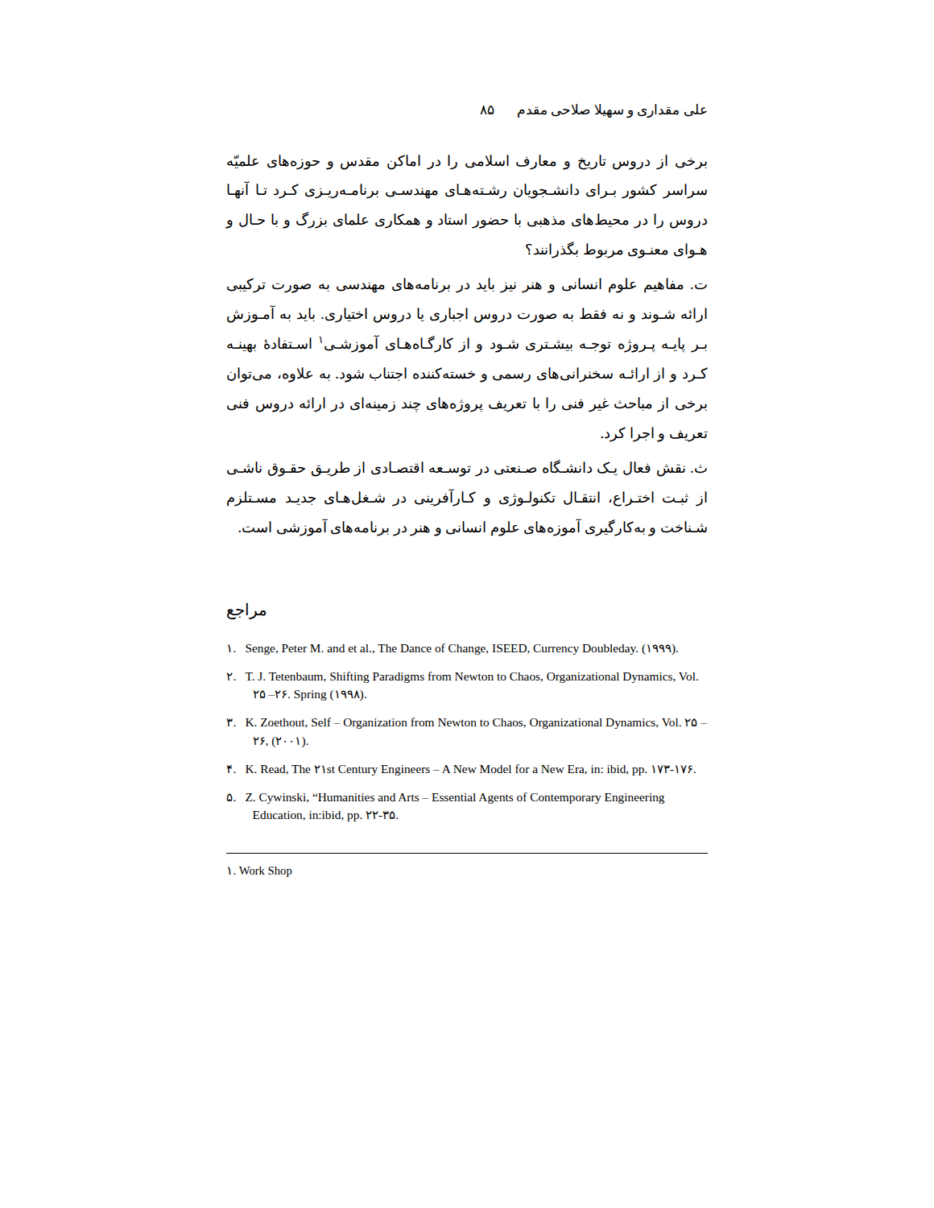علی مقداری و سهیلا صلاحی مقدم۸۵
برخی از دروس تاریخ و معارف اسلامی را در اماکن مقدس و حوزه‌های علمیّه سراسر کشور بـرای دانشـجویان رشـته‌هـای مهندسـی برنامـه‌ریـزی کـرد تـا آنهـا دروس را در محیط‌های مذهبی با حضور استاد و همکاری علمای بزرگ و با حـال و هـوای معنـوی مربوط بگذرانند؟
ت. مفاهیم علوم انسانی و هنر نیز باید در برنامه‌های مهندسی به صورت ترکیبی ارائه شـوند و نه فقط به صورت دروس اجباری یا دروس اختیاری. باید به آمـوزش بـر پایـه پـروژه توجـه بیشـتری شـود و از کارگـاه‌هـای آموزشـی۱ اسـتفادۀ بهینـه کـرد و از ارائـه سخنرانی‌های رسمی و خسته‌کننده اجتناب شود. به علاوه، می‌توان برخی از مباحث غیر فنی را با تعریف پروژه‌های چند زمینه‌ای در ارائه دروس فنی تعریف و اجرا کرد.
ث. نقش فعال یـک دانشـگاه صـنعتی در توسـعه اقتصـادی از طریـق حقـوق ناشـی از ثبـت اختـراع، انتقـال تکنولـوژی و کـارآفرینی در شـغل‌هـای جدیـد مسـتلزم شـناخت و به‌کارگیری آموزه‌های علوم انسانی و هنر در برنامه‌های آموزشی است.
مراجع
۱. Senge, Peter M. and et al., The Dance of Change, ISEED, Currency Doubleday. (۱۹۹۹).
۲. T. J. Tetenbaum, Shifting Paradigms from Newton to Chaos, Organizational Dynamics, Vol. ۲۵ –۲۶. Spring (۱۹۹۸).
۳. K. Zoethout, Self – Organization from Newton to Chaos, Organizational Dynamics, Vol. ۲۵ –۲۶, (۲۰۰۱).
۴. K. Read, The ۲۱st Century Engineers – A New Model for a New Era, in: ibid, pp. ۱۷۳-۱۷۶.
۵. Z. Cywinski, “Humanities and Arts – Essential Agents of Contemporary Engineering Education, in:ibid, pp. ۲۲-۳۵.
۱. Work Shop